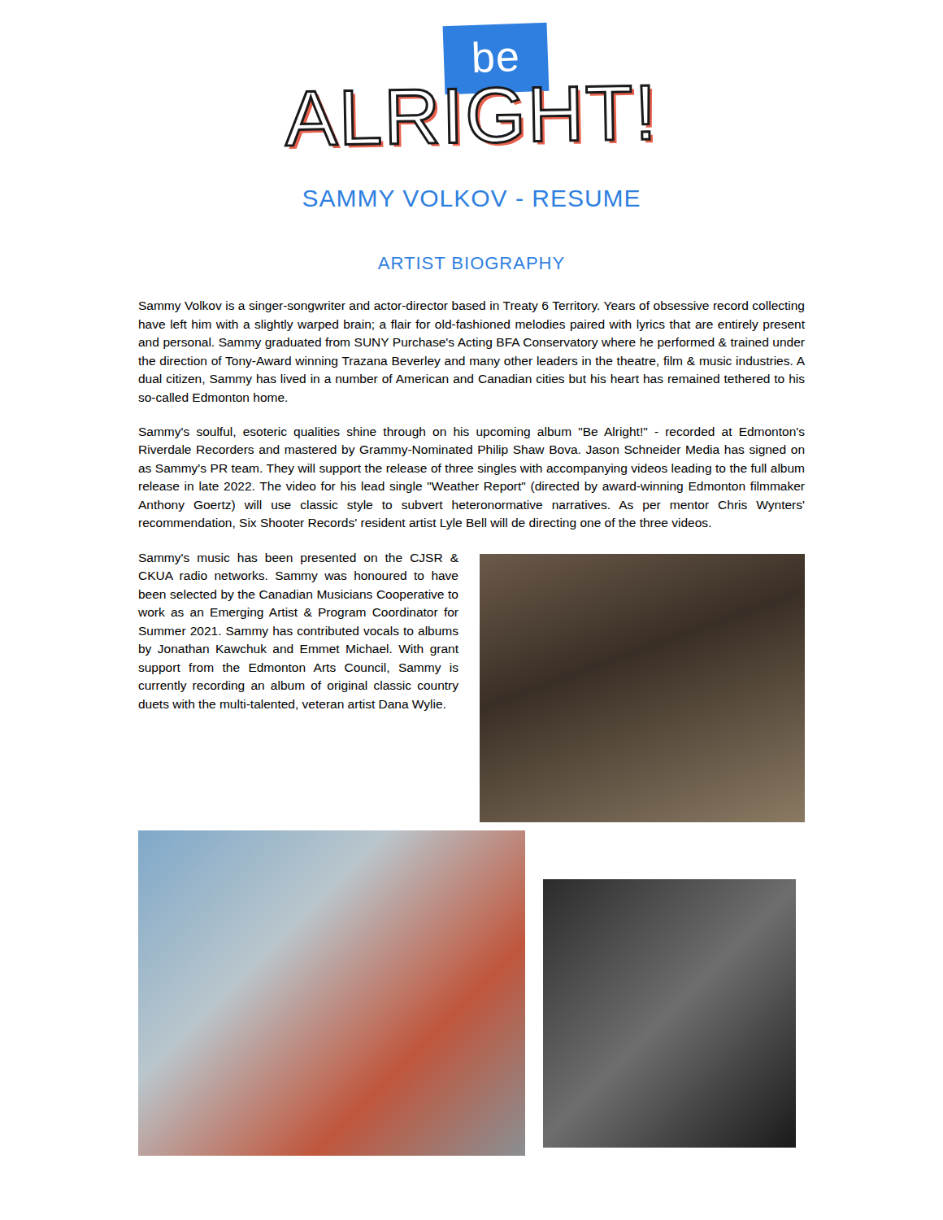be
ALRIGHT!
SAMMY VOLKOV - RESUME
ARTIST BIOGRAPHY
Sammy Volkov is a singer-songwriter and actor-director based in Treaty 6 Territory. Years of obsessive record collecting have left him with a slightly warped brain; a flair for old-fashioned melodies paired with lyrics that are entirely present and personal. Sammy graduated from SUNY Purchase's Acting BFA Conservatory where he performed & trained under the direction of Tony-Award winning Trazana Beverley and many other leaders in the theatre, film & music industries. A dual citizen, Sammy has lived in a number of American and Canadian cities but his heart has remained tethered to his so-called Edmonton home.
Sammy's soulful, esoteric qualities shine through on his upcoming album "Be Alright!" - recorded at Edmonton's Riverdale Recorders and mastered by Grammy-Nominated Philip Shaw Bova. Jason Schneider Media has signed on as Sammy's PR team. They will support the release of three singles with accompanying videos leading to the full album release in late 2022. The video for his lead single "Weather Report" (directed by award-winning Edmonton filmmaker Anthony Goertz) will use classic style to subvert heteronormative narratives. As per mentor Chris Wynters' recommendation, Six Shooter Records' resident artist Lyle Bell will de directing one of the three videos.
Sammy's music has been presented on the CJSR & CKUA radio networks. Sammy was honoured to have been selected by the Canadian Musicians Cooperative to work as an Emerging Artist & Program Coordinator for Summer 2021. Sammy has contributed vocals to albums by Jonathan Kawchuk and Emmet Michael. With grant support from the Edmonton Arts Council, Sammy is currently recording an album of original classic country duets with the multi-talented, veteran artist Dana Wylie.